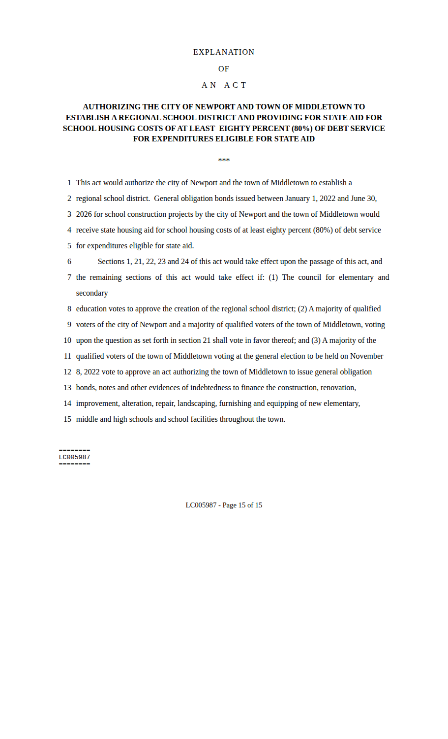EXPLANATION
OF
A N A C T
Authorizing the City of Newport and Town of Middletown to
Establish a Regional School District and Providing for State Aid for
School Housing Costs of at Least Eighty Percent (80%) of Debt Service
for Expenditures Eligible for State Aid
***
1 This act would authorize the city of Newport and the town of Middletown to establish a 2regional school district. General obligation bonds issued between January 1, 2022 and June 30, 32026 for school construction projects by the city of Newport and the town of Middletown would 4receive state housing aid for school housing costs of at least eighty percent (80%) of debt service 5for expenditures eligible for state aid. 6 Sections 1, 21, 22, 23 and 24 of this act would take effect upon the passage of this act, and 7the remaining sections of this act would take effect if: (1) The council for elementary and secondary 8education votes to approve the creation of the regional school district; (2) A majority of qualified 9voters of the city of Newport and a majority of qualified voters of the town of Middletown, voting 10upon the question as set forth in section 21 shall vote in favor thereof; and (3) A majority of the 11qualified voters of the town of Middletown voting at the general election to be held on November 128, 2022 vote to approve an act authorizing the town of Middletown to issue general obligation 13bonds, notes and other evidences of indebtedness to finance the construction, renovation, 14improvement, alteration, repair, landscaping, furnishing and equipping of new elementary, 15middle and high schools and school facilities throughout the town.
========
LC005987
========
LC005987 - Page 15 of 15